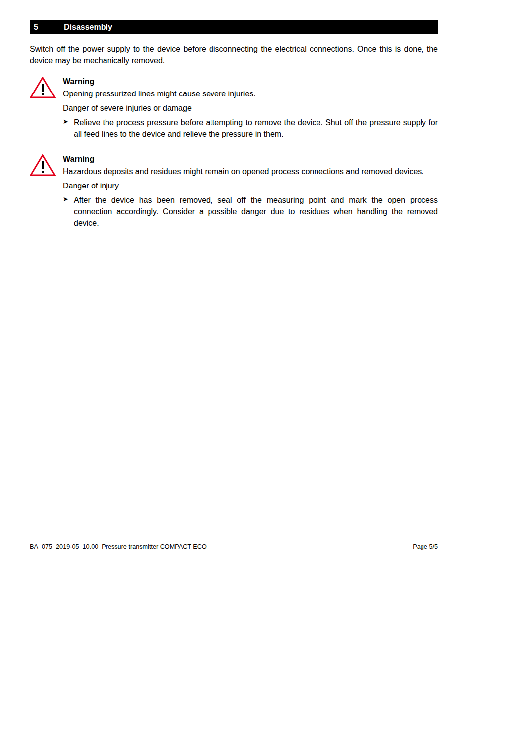5 Disassembly
Switch off the power supply to the device before disconnecting the electrical connections. Once this is done, the device may be mechanically removed.
Warning
Opening pressurized lines might cause severe injuries.
Danger of severe injuries or damage
Relieve the process pressure before attempting to remove the device. Shut off the pressure supply for all feed lines to the device and relieve the pressure in them.
Warning
Hazardous deposits and residues might remain on opened process connections and removed devices.
Danger of injury
After the device has been removed, seal off the measuring point and mark the open process connection accordingly. Consider a possible danger due to residues when handling the removed device.
BA_075_2019-05_10.00 Pressure transmitter COMPACT ECO Page 5/5